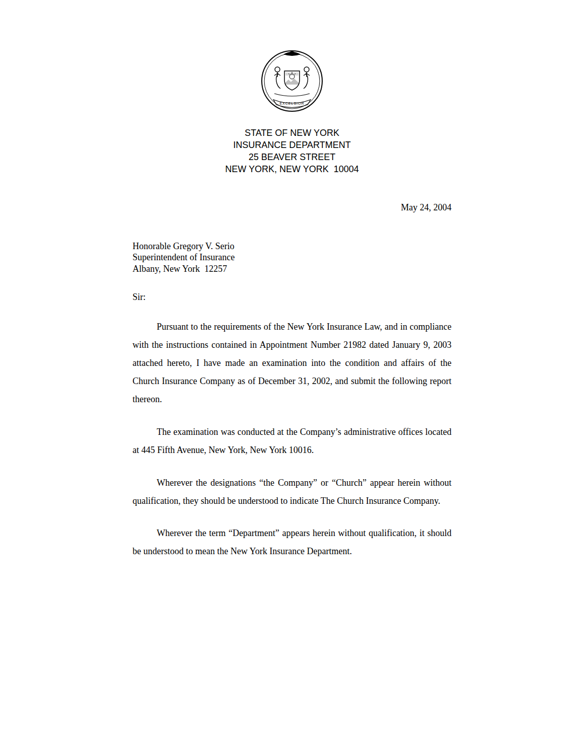EXCELSIOR
STATE OF NEW YORK
INSURANCE DEPARTMENT
25 BEAVER STREET
NEW YORK, NEW YORK 10004
May 24, 2004
Honorable Gregory V. Serio
Superintendent of Insurance
Albany, New York 12257
Sir:
Pursuant to the requirements of the New York Insurance Law, and in compliance with the instructions contained in Appointment Number 21982 dated January 9, 2003 attached hereto, I have made an examination into the condition and affairs of the Church Insurance Company as of December 31, 2002, and submit the following report thereon.
The examination was conducted at the Company’s administrative offices located at 445 Fifth Avenue, New York, New York 10016.
Wherever the designations “the Company” or “Church” appear herein without qualification, they should be understood to indicate The Church Insurance Company.
Wherever the term “Department” appears herein without qualification, it should be understood to mean the New York Insurance Department.